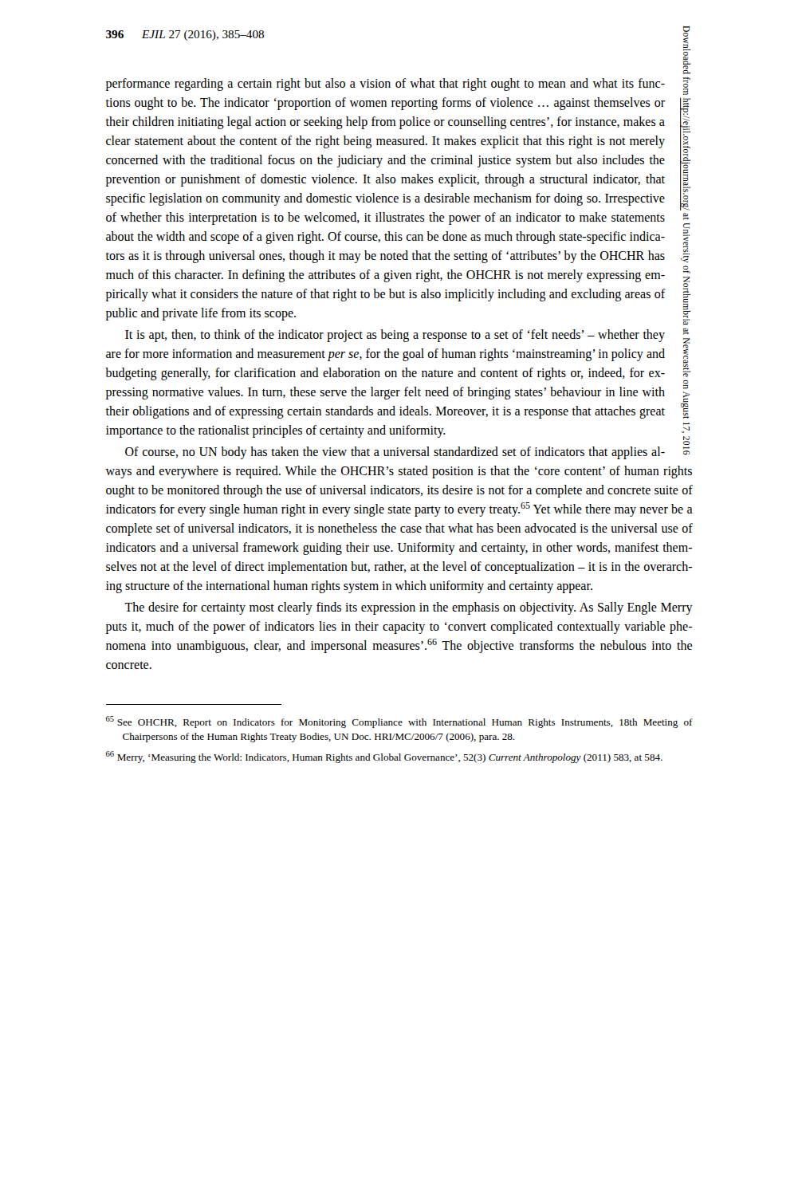Downloaded from http://ejil.oxfordjournals.org/ at University of Northumbria at Newcastle on August 17, 2016
396 EJIL 27 (2016), 385–408
performance regarding a certain right but also a vision of what that right ought to mean and what its functions ought to be. The indicator ‘proportion of women reporting forms of violence … against themselves or their children initiating legal action or seeking help from police or counselling centres’, for instance, makes a clear statement about the content of the right being measured. It makes explicit that this right is not merely concerned with the traditional focus on the judiciary and the criminal justice system but also includes the prevention or punishment of domestic violence. It also makes explicit, through a structural indicator, that specific legislation on community and domestic violence is a desirable mechanism for doing so. Irrespective of whether this interpretation is to be welcomed, it illustrates the power of an indicator to make statements about the width and scope of a given right. Of course, this can be done as much through state-specific indicators as it is through universal ones, though it may be noted that the setting of ‘attributes’ by the OHCHR has much of this character. In defining the attributes of a given right, the OHCHR is not merely expressing empirically what it considers the nature of that right to be but is also implicitly including and excluding areas of public and private life from its scope.
It is apt, then, to think of the indicator project as being a response to a set of ‘felt needs’ – whether they are for more information and measurement per se, for the goal of human rights ‘mainstreaming’ in policy and budgeting generally, for clarification and elaboration on the nature and content of rights or, indeed, for expressing normative values. In turn, these serve the larger felt need of bringing states’ behaviour in line with their obligations and of expressing certain standards and ideals. Moreover, it is a response that attaches great importance to the rationalist principles of certainty and uniformity.
Of course, no UN body has taken the view that a universal standardized set of indicators that applies always and everywhere is required. While the OHCHR’s stated position is that the ‘core content’ of human rights ought to be monitored through the use of universal indicators, its desire is not for a complete and concrete suite of indicators for every single human right in every single state party to every treaty.65 Yet while there may never be a complete set of universal indicators, it is nonetheless the case that what has been advocated is the universal use of indicators and a universal framework guiding their use. Uniformity and certainty, in other words, manifest themselves not at the level of direct implementation but, rather, at the level of conceptualization – it is in the overarching structure of the international human rights system in which uniformity and certainty appear.
The desire for certainty most clearly finds its expression in the emphasis on objectivity. As Sally Engle Merry puts it, much of the power of indicators lies in their capacity to ‘convert complicated contextually variable phenomena into unambiguous, clear, and impersonal measures’.66 The objective transforms the nebulous into the concrete.
65 See OHCHR, Report on Indicators for Monitoring Compliance with International Human Rights Instruments, 18th Meeting of Chairpersons of the Human Rights Treaty Bodies, UN Doc. HRI/MC/2006/7 (2006), para. 28.
66 Merry, ‘Measuring the World: Indicators, Human Rights and Global Governance’, 52(3) Current Anthropology (2011) 583, at 584.